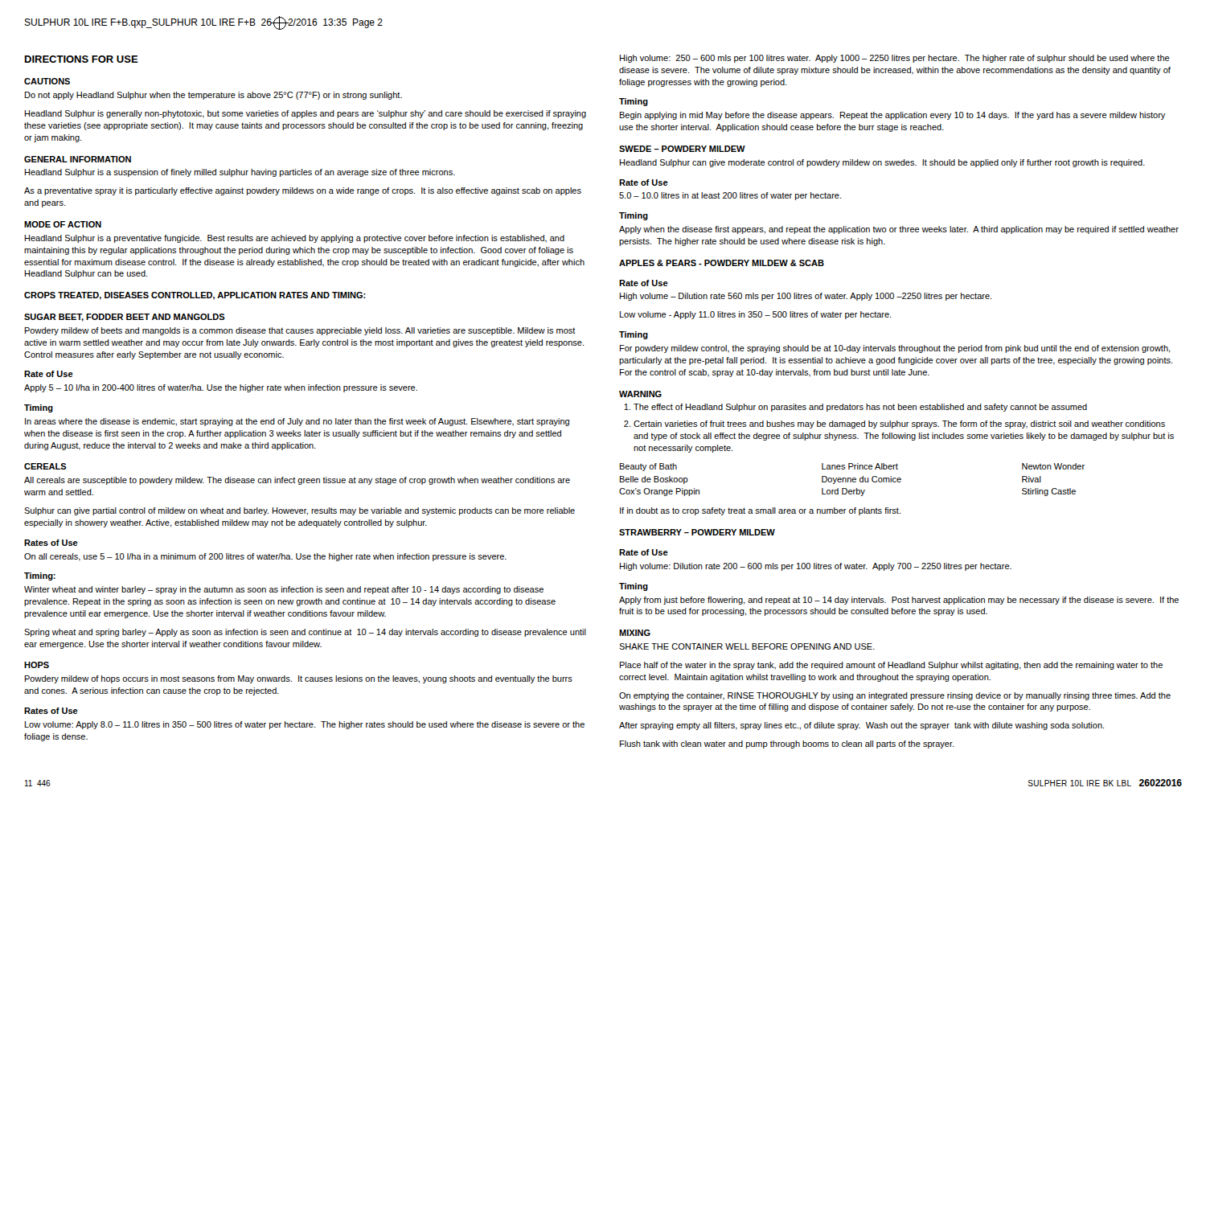SULPHUR 10L IRE F+B.qxp_SULPHUR 10L IRE F+B 26 2/2016 13:35 Page 2
Directions for Use
Cautions
Do not apply Headland Sulphur when the temperature is above 25°C (77°F) or in strong sunlight.
Headland Sulphur is generally non-phytotoxic, but some varieties of apples and pears are ‘sulphur shy’ and care should be exercised if spraying these varieties (see appropriate section). It may cause taints and processors should be consulted if the crop is to be used for canning, freezing or jam making.
General Information
Headland Sulphur is a suspension of finely milled sulphur having particles of an average size of three microns.
As a preventative spray it is particularly effective against powdery mildews on a wide range of crops. It is also effective against scab on apples and pears.
Mode of Action
Headland Sulphur is a preventative fungicide. Best results are achieved by applying a protective cover before infection is established, and maintaining this by regular applications throughout the period during which the crop may be susceptible to infection. Good cover of foliage is essential for maximum disease control. If the disease is already established, the crop should be treated with an eradicant fungicide, after which Headland Sulphur can be used.
Crops Treated, Diseases Controlled, Application Rates and Timing:
Sugar Beet, Fodder Beet and Mangolds
Powdery mildew of beets and mangolds is a common disease that causes appreciable yield loss. All varieties are susceptible. Mildew is most active in warm settled weather and may occur from late July onwards. Early control is the most important and gives the greatest yield response. Control measures after early September are not usually economic.
Rate of Use
Apply 5 – 10 l/ha in 200-400 litres of water/ha. Use the higher rate when infection pressure is severe.
Timing
In areas where the disease is endemic, start spraying at the end of July and no later than the first week of August. Elsewhere, start spraying when the disease is first seen in the crop. A further application 3 weeks later is usually sufficient but if the weather remains dry and settled during August, reduce the interval to 2 weeks and make a third application.
Cereals
All cereals are susceptible to powdery mildew. The disease can infect green tissue at any stage of crop growth when weather conditions are warm and settled.
Sulphur can give partial control of mildew on wheat and barley. However, results may be variable and systemic products can be more reliable especially in showery weather. Active, established mildew may not be adequately controlled by sulphur.
Rates of Use
On all cereals, use 5 – 10 l/ha in a minimum of 200 litres of water/ha. Use the higher rate when infection pressure is severe.
Timing:
Winter wheat and winter barley – spray in the autumn as soon as infection is seen and repeat after 10 - 14 days according to disease prevalence. Repeat in the spring as soon as infection is seen on new growth and continue at 10 – 14 day intervals according to disease prevalence until ear emergence. Use the shorter interval if weather conditions favour mildew.
Spring wheat and spring barley – Apply as soon as infection is seen and continue at 10 – 14 day intervals according to disease prevalence until ear emergence. Use the shorter interval if weather conditions favour mildew.
Hops
Powdery mildew of hops occurs in most seasons from May onwards. It causes lesions on the leaves, young shoots and eventually the burrs and cones. A serious infection can cause the crop to be rejected.
Rates of Use
Low volume: Apply 8.0 – 11.0 litres in 350 – 500 litres of water per hectare. The higher rates should be used where the disease is severe or the foliage is dense.
High volume: 250 – 600 mls per 100 litres water. Apply 1000 – 2250 litres per hectare. The higher rate of sulphur should be used where the disease is severe. The volume of dilute spray mixture should be increased, within the above recommendations as the density and quantity of foliage progresses with the growing period.
Timing
Begin applying in mid May before the disease appears. Repeat the application every 10 to 14 days. If the yard has a severe mildew history use the shorter interval. Application should cease before the burr stage is reached.
Swede – Powdery Mildew
Headland Sulphur can give moderate control of powdery mildew on swedes. It should be applied only if further root growth is required.
Rate of Use
5.0 – 10.0 litres in at least 200 litres of water per hectare.
Timing
Apply when the disease first appears, and repeat the application two or three weeks later. A third application may be required if settled weather persists. The higher rate should be used where disease risk is high.
Apples & Pears - Powdery Mildew & Scab
Rate of Use
High volume – Dilution rate 560 mls per 100 litres of water. Apply 1000 –2250 litres per hectare.
Low volume - Apply 11.0 litres in 350 – 500 litres of water per hectare.
Timing
For powdery mildew control, the spraying should be at 10-day intervals throughout the period from pink bud until the end of extension growth, particularly at the pre-petal fall period. It is essential to achieve a good fungicide cover over all parts of the tree, especially the growing points. For the control of scab, spray at 10-day intervals, from bud burst until late June.
Warning
The effect of Headland Sulphur on parasites and predators has not been established and safety cannot be assumed
Certain varieties of fruit trees and bushes may be damaged by sulphur sprays. The form of the spray, district soil and weather conditions and type of stock all effect the degree of sulphur shyness. The following list includes some varieties likely to be damaged by sulphur but is not necessarily complete.
| Beauty of Bath | Lanes Prince Albert | Newton Wonder |
| Belle de Boskoop | Doyenne du Comice | Rival |
| Cox’s Orange Pippin | Lord Derby | Stirling Castle |
If in doubt as to crop safety treat a small area or a number of plants first.
Strawberry – Powdery Mildew
Rate of Use
High volume: Dilution rate 200 – 600 mls per 100 litres of water. Apply 700 – 2250 litres per hectare.
Timing
Apply from just before flowering, and repeat at 10 – 14 day intervals. Post harvest application may be necessary if the disease is severe. If the fruit is to be used for processing, the processors should be consulted before the spray is used.
Mixing
SHAKE THE CONTAINER WELL BEFORE OPENING AND USE.
Place half of the water in the spray tank, add the required amount of Headland Sulphur whilst agitating, then add the remaining water to the correct level. Maintain agitation whilst travelling to work and throughout the spraying operation.
On emptying the container, RINSE THOROUGHLY by using an integrated pressure rinsing device or by manually rinsing three times. Add the washings to the sprayer at the time of filling and dispose of container safely. Do not re-use the container for any purpose.
After spraying empty all filters, spray lines etc., of dilute spray. Wash out the sprayer tank with dilute washing soda solution.
Flush tank with clean water and pump through booms to clean all parts of the sprayer.
11 446
SULPHER 10L IRE BK LBL 26022016